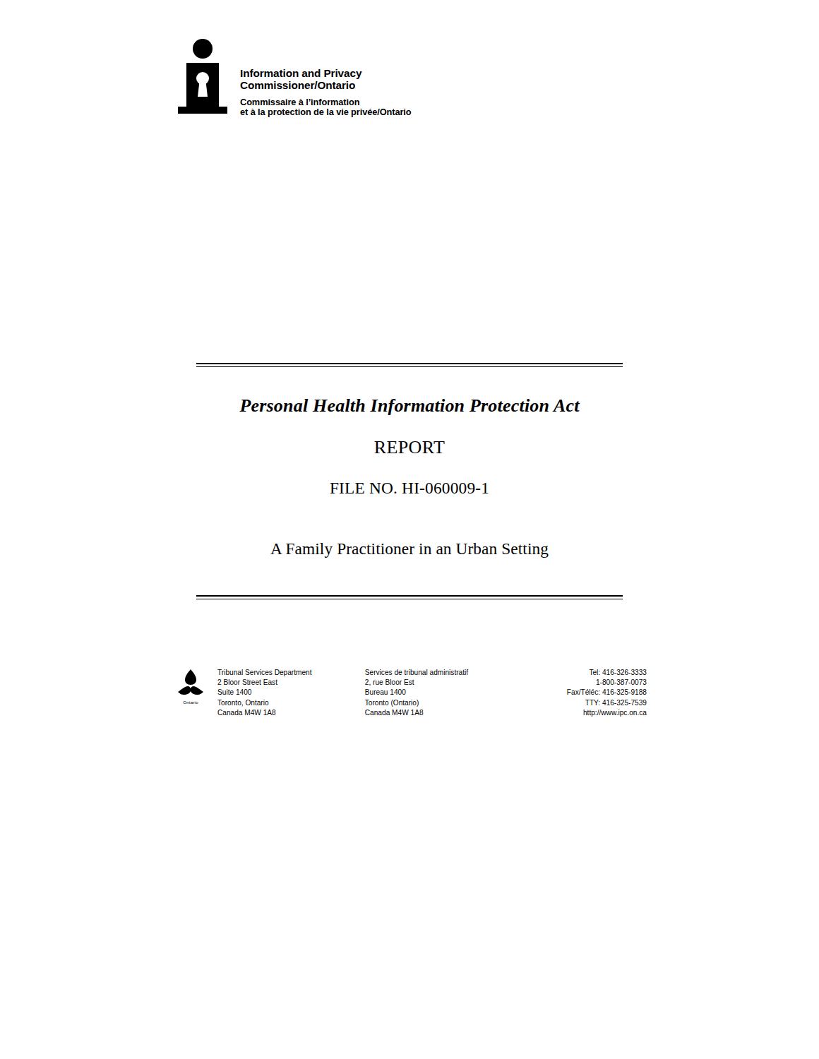Information and Privacy
Commissioner/Ontario
Commissaire à l’information
et à la protection de la vie privée/Ontario
Personal Health Information Protection Act
REPORT
FILE NO. HI-060009-1
A Family Practitioner in an Urban Setting
Ontario
Tribunal Services Department
2 Bloor Street East
Suite 1400
Toronto, Ontario
Canada M4W 1A8
Services de tribunal administratif
2, rue Bloor Est
Bureau 1400
Toronto (Ontario)
Canada M4W 1A8
Tel: 416-326-3333
1-800-387-0073
Fax/Téléc: 416-325-9188
TTY: 416-325-7539
http://www.ipc.on.ca